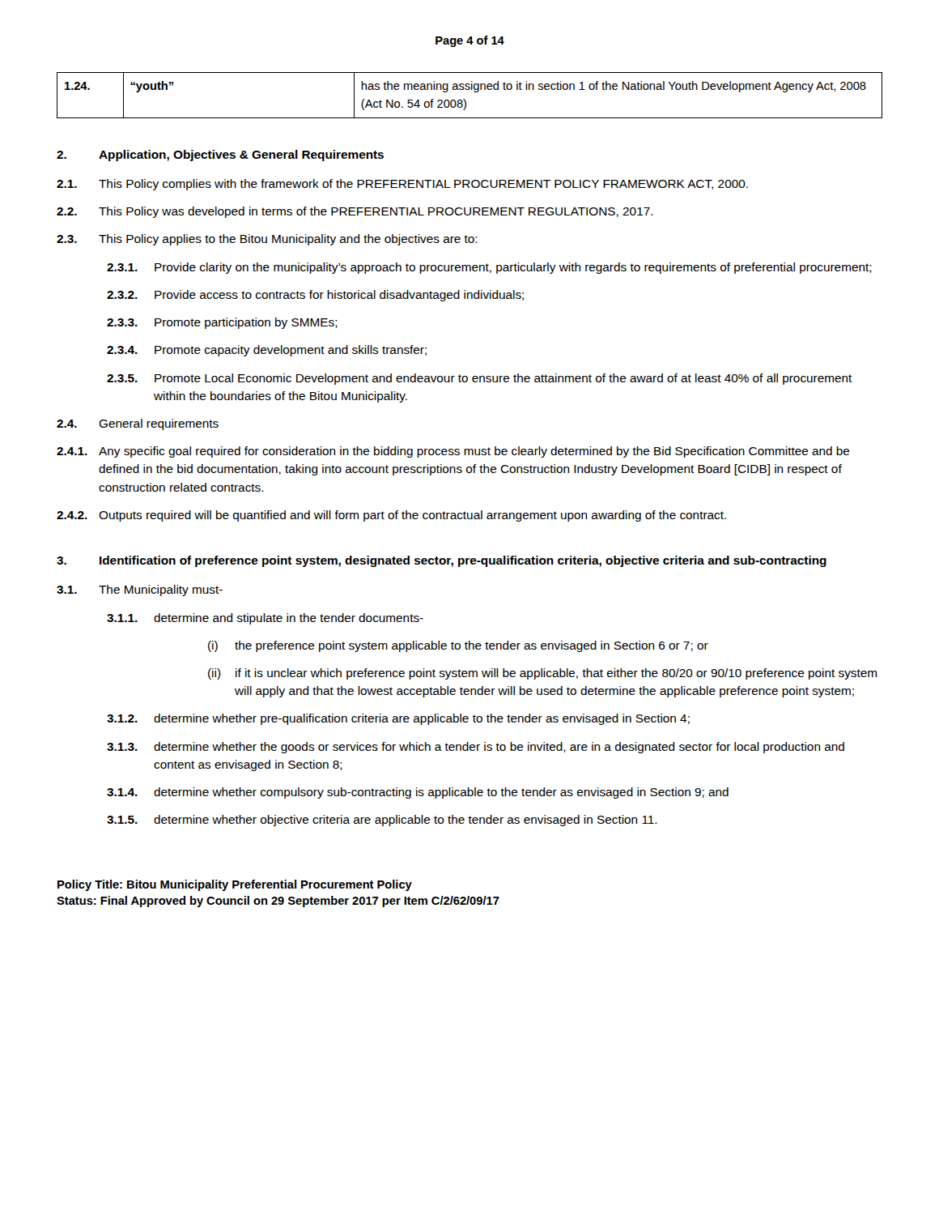Page 4 of 14
| 1.24. | “youth” | has the meaning assigned to it in section 1 of the National Youth Development Agency Act, 2008 (Act No. 54 of 2008) |
2.
Application, Objectives & General Requirements
2.1.
This Policy complies with the framework of the PREFERENTIAL PROCUREMENT POLICY FRAMEWORK ACT, 2000.
2.2.
This Policy was developed in terms of the PREFERENTIAL PROCUREMENT REGULATIONS, 2017.
2.3.
This Policy applies to the Bitou Municipality and the objectives are to:
2.3.1.
Provide clarity on the municipality’s approach to procurement, particularly with regards to requirements of preferential procurement;
2.3.2.
Provide access to contracts for historical disadvantaged individuals;
2.3.3.
Promote participation by SMMEs;
2.3.4.
Promote capacity development and skills transfer;
2.3.5.
Promote Local Economic Development and endeavour to ensure the attainment of the award of at least 40% of all procurement within the boundaries of the Bitou Municipality.
2.4.
General requirements
2.4.1.
Any specific goal required for consideration in the bidding process must be clearly determined by the Bid Specification Committee and be defined in the bid documentation, taking into account prescriptions of the Construction Industry Development Board [CIDB] in respect of construction related contracts.
2.4.2.
Outputs required will be quantified and will form part of the contractual arrangement upon awarding of the contract.
3.
Identification of preference point system, designated sector, pre-qualification criteria, objective criteria and sub-contracting
3.1.
The Municipality must-
3.1.1.
determine and stipulate in the tender documents-
(i)
the preference point system applicable to the tender as envisaged in Section 6 or 7; or
(ii)
if it is unclear which preference point system will be applicable, that either the 80/20 or 90/10 preference point system will apply and that the lowest acceptable tender will be used to determine the applicable preference point system;
3.1.2.
determine whether pre-qualification criteria are applicable to the tender as envisaged in Section 4;
3.1.3.
determine whether the goods or services for which a tender is to be invited, are in a designated sector for local production and content as envisaged in Section 8;
3.1.4.
determine whether compulsory sub-contracting is applicable to the tender as envisaged in Section 9; and
3.1.5.
determine whether objective criteria are applicable to the tender as envisaged in Section 11.
Policy Title: Bitou Municipality Preferential Procurement Policy
Status: Final Approved by Council on 29 September 2017 per Item C/2/62/09/17